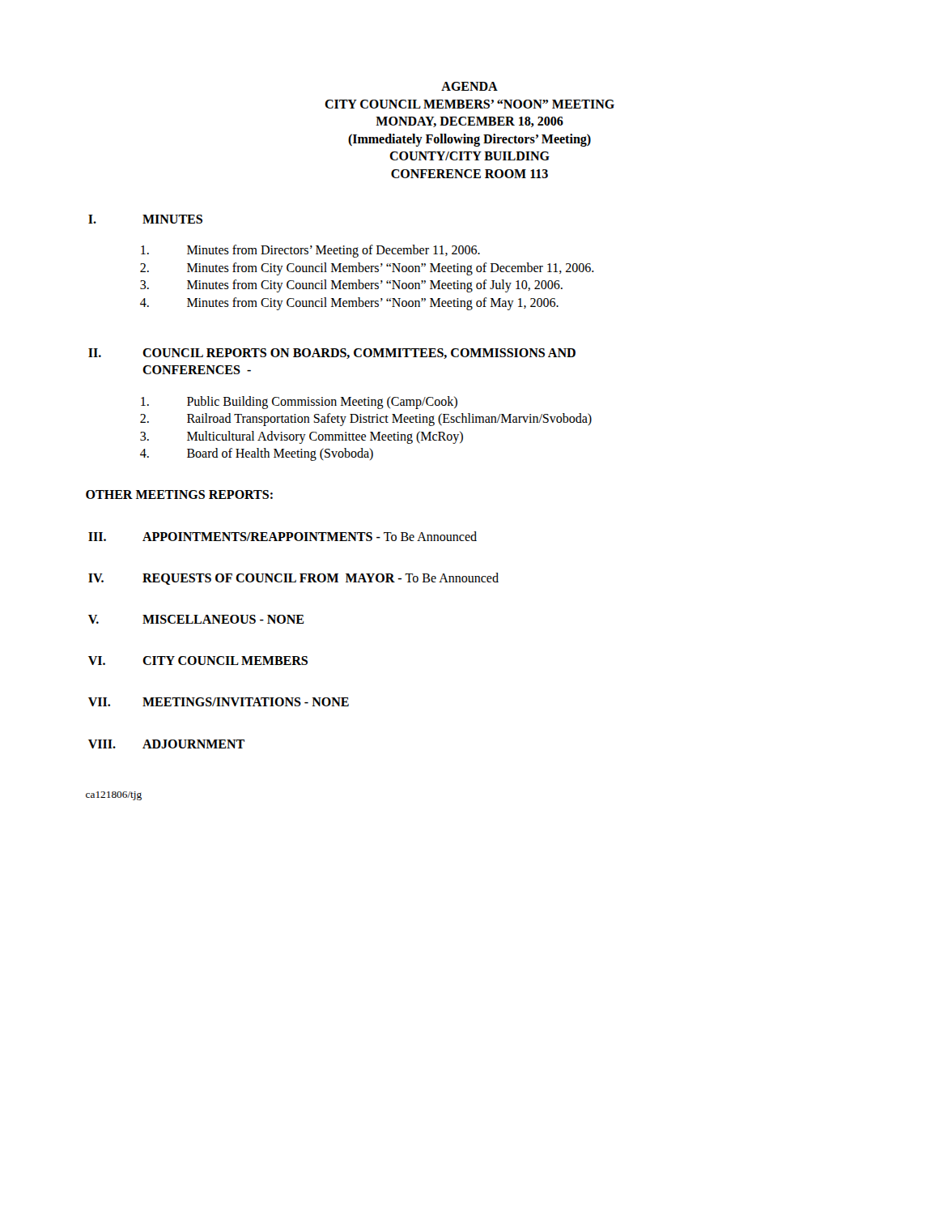AGENDA
CITY COUNCIL MEMBERS’ “NOON” MEETING
MONDAY, DECEMBER 18, 2006
(Immediately Following Directors’ Meeting)
COUNTY/CITY BUILDING
CONFERENCE ROOM 113
I. MINUTES
1. Minutes from Directors’ Meeting of December 11, 2006.
2. Minutes from City Council Members’ “Noon” Meeting of December 11, 2006.
3. Minutes from City Council Members’ “Noon” Meeting of July 10, 2006.
4. Minutes from City Council Members’ “Noon” Meeting of May 1, 2006.
II. COUNCIL REPORTS ON BOARDS, COMMITTEES, COMMISSIONS AND
CONFERENCES -
1. Public Building Commission Meeting (Camp/Cook)
2. Railroad Transportation Safety District Meeting (Eschliman/Marvin/Svoboda)
3. Multicultural Advisory Committee Meeting (McRoy)
4. Board of Health Meeting (Svoboda)
OTHER MEETINGS REPORTS:
III. APPOINTMENTS/REAPPOINTMENTS - To Be Announced
IV. REQUESTS OF COUNCIL FROM MAYOR - To Be Announced
V. MISCELLANEOUS - NONE
VI. CITY COUNCIL MEMBERS
VII. MEETINGS/INVITATIONS - NONE
VIII. ADJOURNMENT
ca121806/tjg